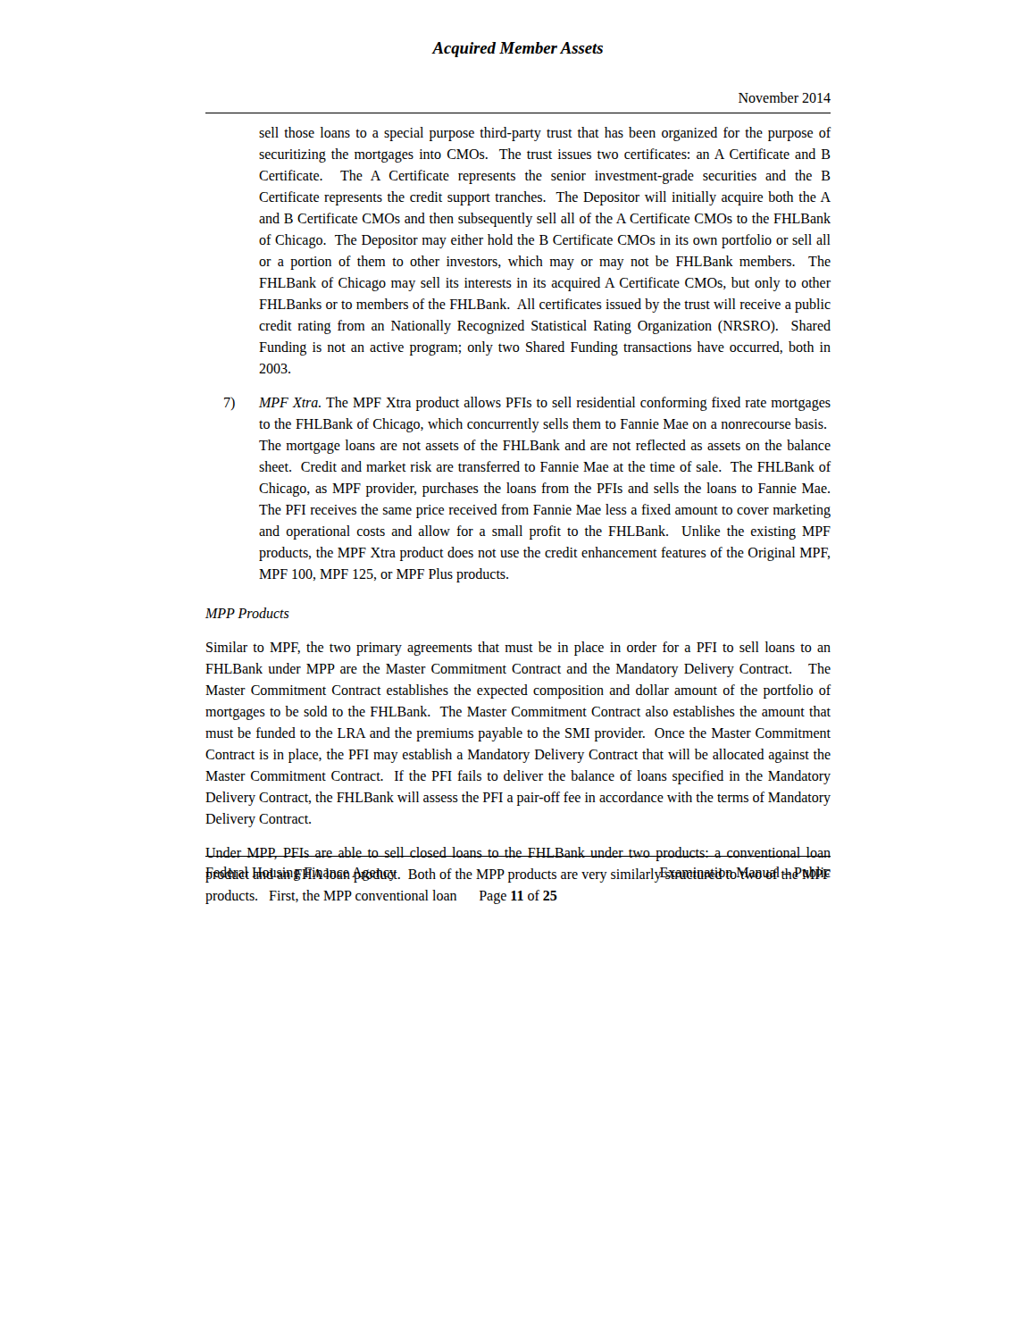Acquired Member Assets
November 2014
sell those loans to a special purpose third-party trust that has been organized for the purpose of securitizing the mortgages into CMOs. The trust issues two certificates: an A Certificate and B Certificate. The A Certificate represents the senior investment-grade securities and the B Certificate represents the credit support tranches. The Depositor will initially acquire both the A and B Certificate CMOs and then subsequently sell all of the A Certificate CMOs to the FHLBank of Chicago. The Depositor may either hold the B Certificate CMOs in its own portfolio or sell all or a portion of them to other investors, which may or may not be FHLBank members. The FHLBank of Chicago may sell its interests in its acquired A Certificate CMOs, but only to other FHLBanks or to members of the FHLBank. All certificates issued by the trust will receive a public credit rating from an Nationally Recognized Statistical Rating Organization (NRSRO). Shared Funding is not an active program; only two Shared Funding transactions have occurred, both in 2003.
7) MPF Xtra. The MPF Xtra product allows PFIs to sell residential conforming fixed rate mortgages to the FHLBank of Chicago, which concurrently sells them to Fannie Mae on a nonrecourse basis. The mortgage loans are not assets of the FHLBank and are not reflected as assets on the balance sheet. Credit and market risk are transferred to Fannie Mae at the time of sale. The FHLBank of Chicago, as MPF provider, purchases the loans from the PFIs and sells the loans to Fannie Mae. The PFI receives the same price received from Fannie Mae less a fixed amount to cover marketing and operational costs and allow for a small profit to the FHLBank. Unlike the existing MPF products, the MPF Xtra product does not use the credit enhancement features of the Original MPF, MPF 100, MPF 125, or MPF Plus products.
MPP Products
Similar to MPF, the two primary agreements that must be in place in order for a PFI to sell loans to an FHLBank under MPP are the Master Commitment Contract and the Mandatory Delivery Contract. The Master Commitment Contract establishes the expected composition and dollar amount of the portfolio of mortgages to be sold to the FHLBank. The Master Commitment Contract also establishes the amount that must be funded to the LRA and the premiums payable to the SMI provider. Once the Master Commitment Contract is in place, the PFI may establish a Mandatory Delivery Contract that will be allocated against the Master Commitment Contract. If the PFI fails to deliver the balance of loans specified in the Mandatory Delivery Contract, the FHLBank will assess the PFI a pair-off fee in accordance with the terms of Mandatory Delivery Contract.
Under MPP, PFIs are able to sell closed loans to the FHLBank under two products: a conventional loan product and an FHA loan product. Both of the MPP products are very similarly structured to two of the MPF products. First, the MPP conventional loan
Federal Housing Finance Agency Examination Manual – Public
Page 11 of 25